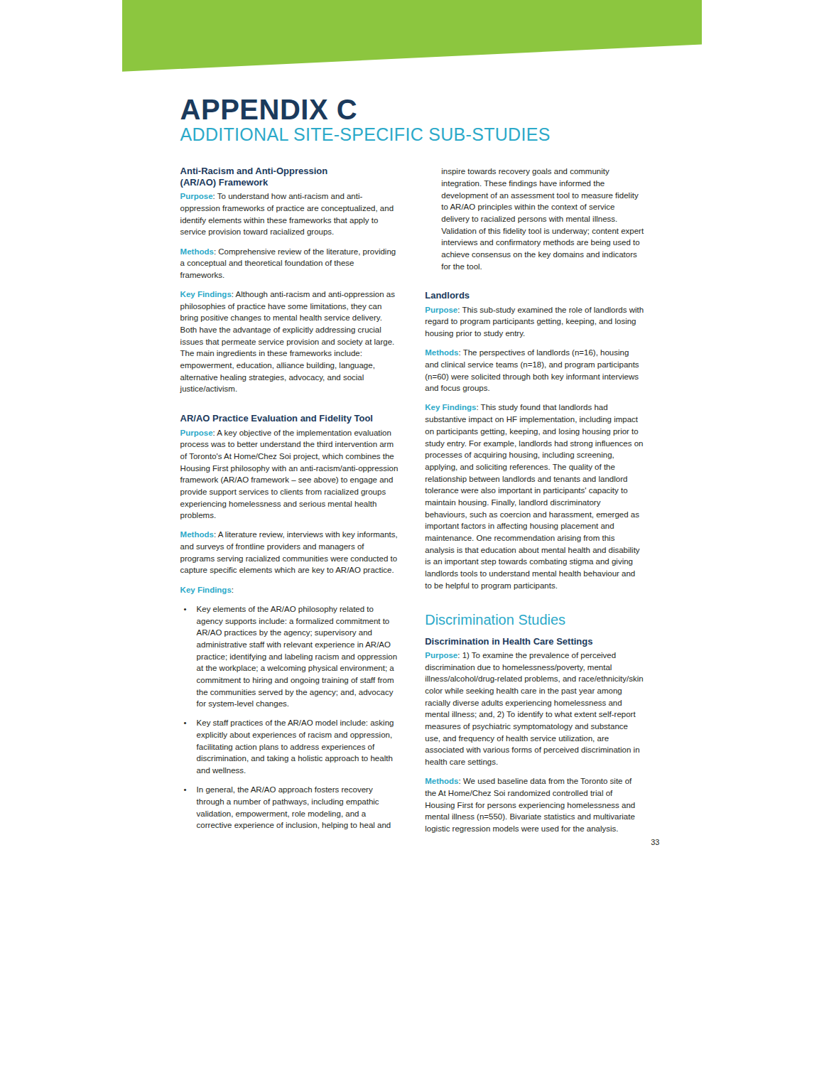APPENDIX C
ADDITIONAL SITE-SPECIFIC SUB-STUDIES
Anti-Racism and Anti-Oppression
(AR/AO) Framework
Purpose: To understand how anti-racism and anti-oppression frameworks of practice are conceptualized, and identify elements within these frameworks that apply to service provision toward racialized groups.
Methods: Comprehensive review of the literature, providing a conceptual and theoretical foundation of these frameworks.
Key Findings: Although anti-racism and anti-oppression as philosophies of practice have some limitations, they can bring positive changes to mental health service delivery. Both have the advantage of explicitly addressing crucial issues that permeate service provision and society at large. The main ingredients in these frameworks include: empowerment, education, alliance building, language, alternative healing strategies, advocacy, and social justice/activism.
AR/AO Practice Evaluation and Fidelity Tool
Purpose: A key objective of the implementation evaluation process was to better understand the third intervention arm of Toronto's At Home/Chez Soi project, which combines the Housing First philosophy with an anti-racism/anti-oppression framework (AR/AO framework – see above) to engage and provide support services to clients from racialized groups experiencing homelessness and serious mental health problems.
Methods: A literature review, interviews with key informants, and surveys of frontline providers and managers of programs serving racialized communities were conducted to capture specific elements which are key to AR/AO practice.
Key Findings:
Key elements of the AR/AO philosophy related to agency supports include: a formalized commitment to AR/AO practices by the agency; supervisory and administrative staff with relevant experience in AR/AO practice; identifying and labeling racism and oppression at the workplace; a welcoming physical environment; a commitment to hiring and ongoing training of staff from the communities served by the agency; and, advocacy for system-level changes.
Key staff practices of the AR/AO model include: asking explicitly about experiences of racism and oppression, facilitating action plans to address experiences of discrimination, and taking a holistic approach to health and wellness.
In general, the AR/AO approach fosters recovery through a number of pathways, including empathic validation, empowerment, role modeling, and a corrective experience of inclusion, helping to heal and inspire towards recovery goals and community integration. These findings have informed the development of an assessment tool to measure fidelity to AR/AO principles within the context of service delivery to racialized persons with mental illness. Validation of this fidelity tool is underway; content expert interviews and confirmatory methods are being used to achieve consensus on the key domains and indicators for the tool.
Landlords
Purpose: This sub-study examined the role of landlords with regard to program participants getting, keeping, and losing housing prior to study entry.
Methods: The perspectives of landlords (n=16), housing and clinical service teams (n=18), and program participants (n=60) were solicited through both key informant interviews and focus groups.
Key Findings: This study found that landlords had substantive impact on HF implementation, including impact on participants getting, keeping, and losing housing prior to study entry. For example, landlords had strong influences on processes of acquiring housing, including screening, applying, and soliciting references. The quality of the relationship between landlords and tenants and landlord tolerance were also important in participants' capacity to maintain housing. Finally, landlord discriminatory behaviours, such as coercion and harassment, emerged as important factors in affecting housing placement and maintenance. One recommendation arising from this analysis is that education about mental health and disability is an important step towards combating stigma and giving landlords tools to understand mental health behaviour and to be helpful to program participants.
Discrimination Studies
Discrimination in Health Care Settings
Purpose: 1) To examine the prevalence of perceived discrimination due to homelessness/poverty, mental illness/alcohol/drug-related problems, and race/ethnicity/skin color while seeking health care in the past year among racially diverse adults experiencing homelessness and mental illness; and, 2) To identify to what extent self-report measures of psychiatric symptomatology and substance use, and frequency of health service utilization, are associated with various forms of perceived discrimination in health care settings.
Methods: We used baseline data from the Toronto site of the At Home/Chez Soi randomized controlled trial of Housing First for persons experiencing homelessness and mental illness (n=550). Bivariate statistics and multivariate logistic regression models were used for the analysis.
33